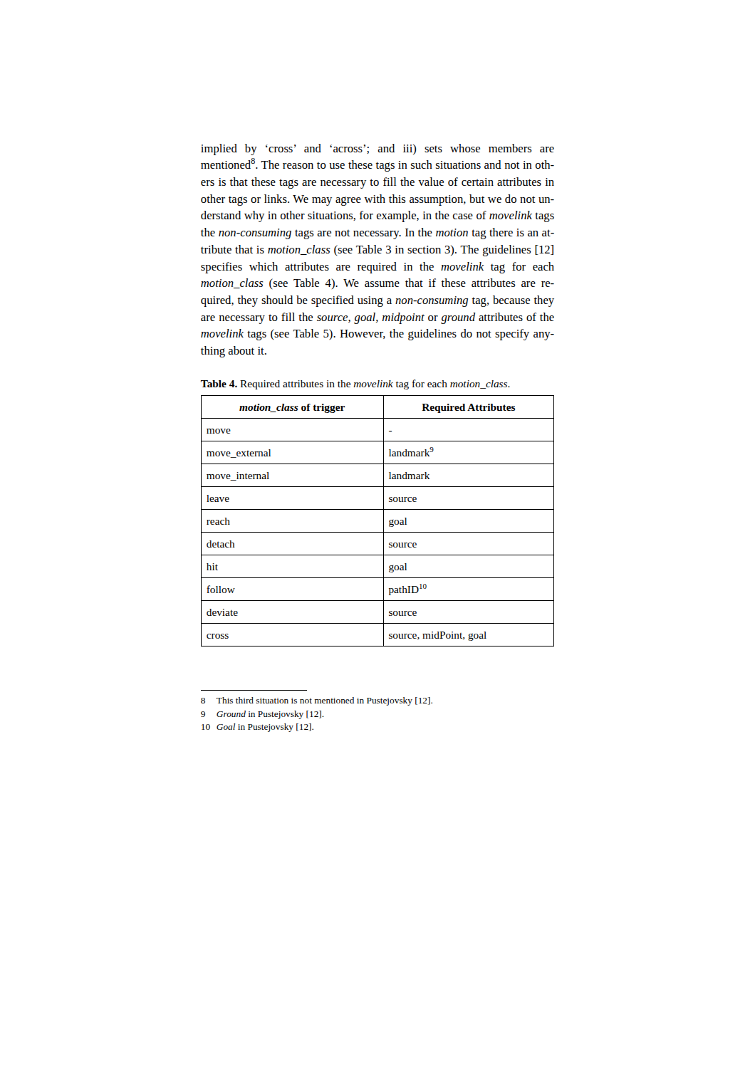implied by ‘cross’ and ‘across’; and iii) sets whose members are mentioned8. The reason to use these tags in such situations and not in others is that these tags are necessary to fill the value of certain attributes in other tags or links. We may agree with this assumption, but we do not understand why in other situations, for example, in the case of movelink tags the non-consuming tags are not necessary. In the motion tag there is an attribute that is motion_class (see Table 3 in section 3). The guidelines [12] specifies which attributes are required in the movelink tag for each motion_class (see Table 4). We assume that if these attributes are required, they should be specified using a non-consuming tag, because they are necessary to fill the source, goal, midpoint or ground attributes of the movelink tags (see Table 5). However, the guidelines do not specify anything about it.
Table 4. Required attributes in the movelink tag for each motion_class.
| motion_class of trigger | Required Attributes |
| --- | --- |
| move | - |
| move_external | landmark 9 |
| move_internal | landmark |
| leave | source |
| reach | goal |
| detach | source |
| hit | goal |
| follow | pathID 10 |
| deviate | source |
| cross | source, midPoint, goal |
8 This third situation is not mentioned in Pustejovsky [12].
9 Ground in Pustejovsky [12].
10 Goal in Pustejovsky [12].